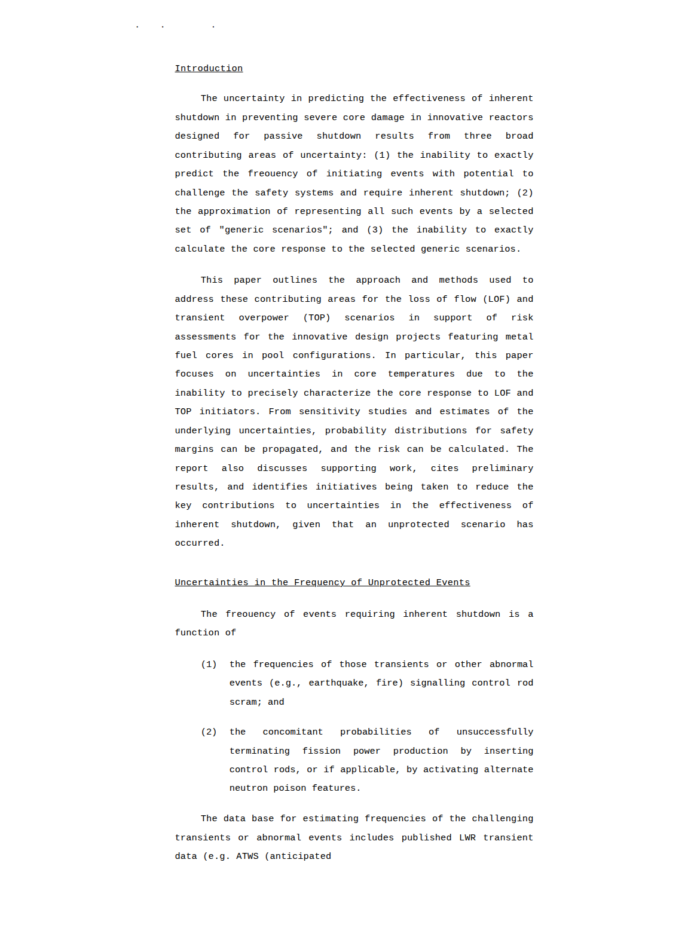.. .
Introduction
The uncertainty in predicting the effectiveness of inherent shutdown in preventing severe core damage in innovative reactors designed for passive shutdown results from three broad contributing areas of uncertainty: (1) the inability to exactly predict the freouency of initiating events with potential to challenge the safety systems and require inherent shutdown; (2) the approximation of representing all such events by a selected set of "generic scenarios"; and (3) the inability to exactly calculate the core response to the selected generic scenarios.
This paper outlines the approach and methods used to address these contributing areas for the loss of flow (LOF) and transient overpower (TOP) scenarios in support of risk assessments for the innovative design projects featuring metal fuel cores in pool configurations. In particular, this paper focuses on uncertainties in core temperatures due to the inability to precisely characterize the core response to LOF and TOP initiators. From sensitivity studies and estimates of the underlying uncertainties, probability distributions for safety margins can be propagated, and the risk can be calculated. The report also discusses supporting work, cites preliminary results, and identifies initiatives being taken to reduce the key contributions to uncertainties in the effectiveness of inherent shutdown, given that an unprotected scenario has occurred.
Uncertainties in the Frequency of Unprotected Events
The freouency of events requiring inherent shutdown is a function of
(1) the frequencies of those transients or other abnormal events (e.g., earthquake, fire) signalling control rod scram; and
(2) the concomitant probabilities of unsuccessfully terminating fission power production by inserting control rods, or if applicable, by activating alternate neutron poison features.
The data base for estimating frequencies of the challenging transients or abnormal events includes published LWR transient data (e.g. ATWS (anticipated